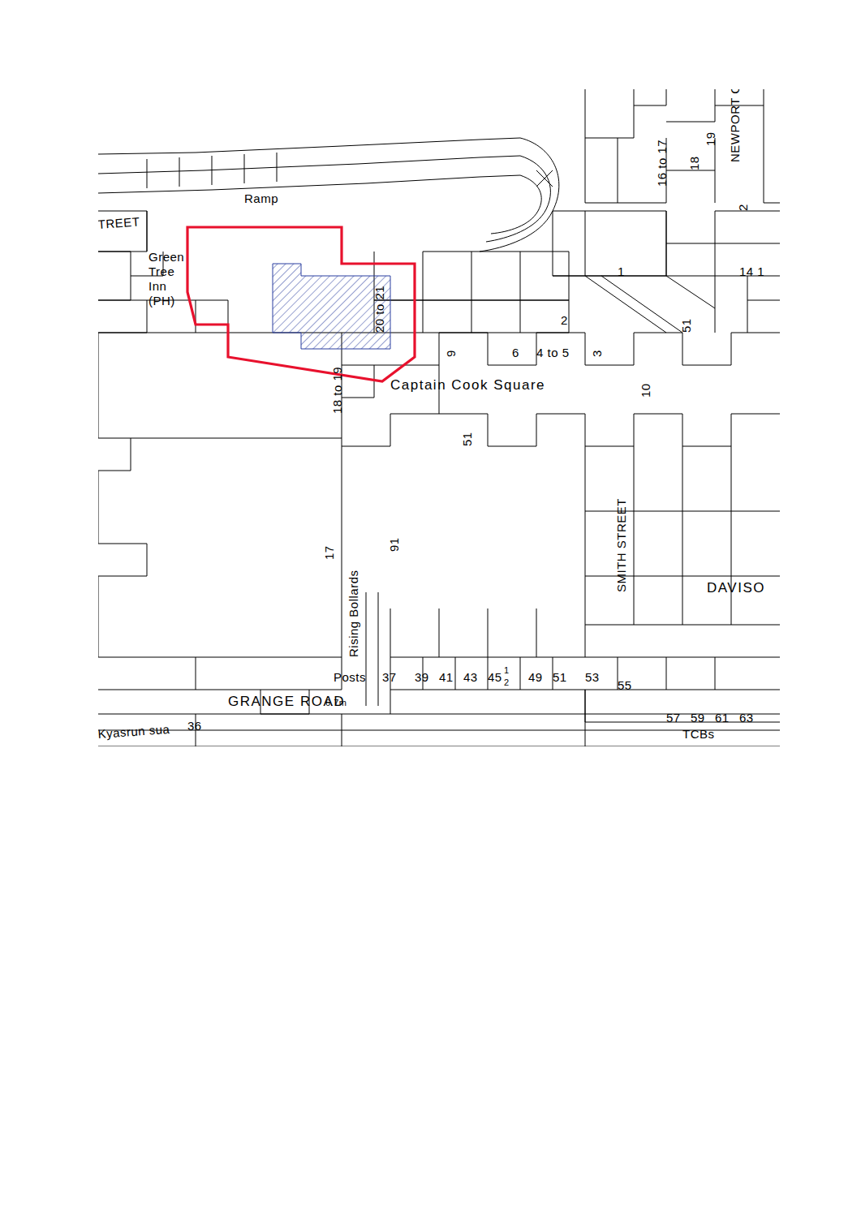Ramp TREET Green Tree Inn (PH) 20 to 21 18 to 19 17 Captain Cook Square 9 6 4 to 5 3 2 1 16 to 17 18 19 NEWPORT C 2 14 1 51 10 51 91 SMITH STREET DAVISO Rising Bollards Posts 37 39 41 43 45 1 2 49 51 53 55 57 59 61 63 TCBs GRANGE ROAD 6.7m Kyasrun sua 36